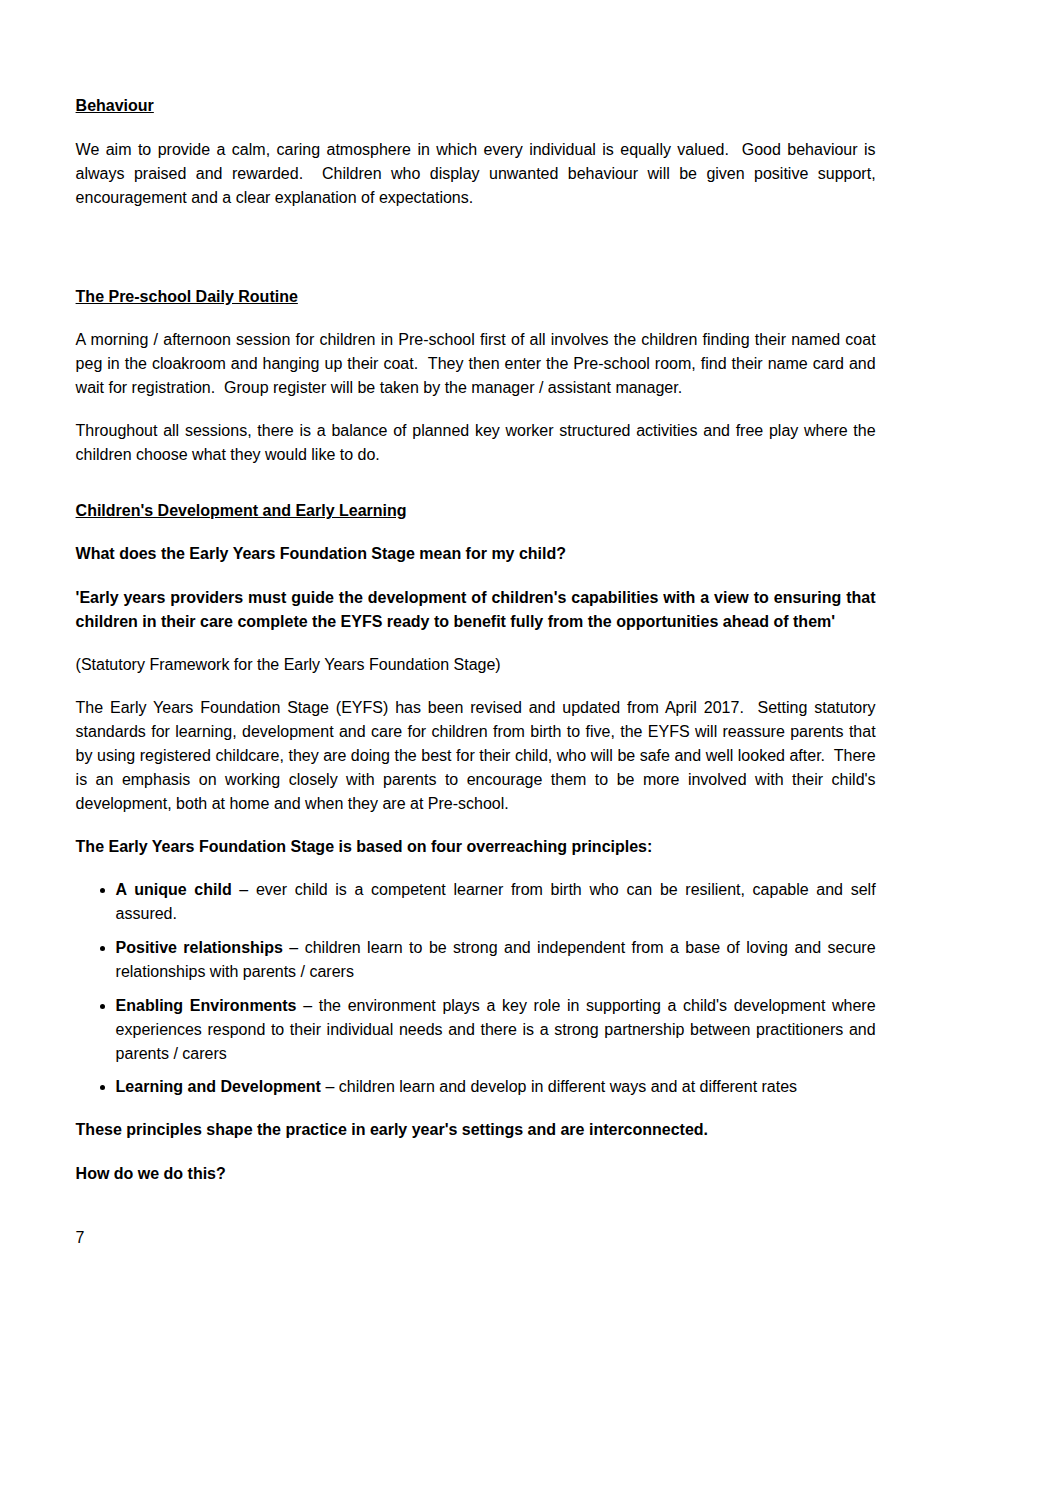Behaviour
We aim to provide a calm, caring atmosphere in which every individual is equally valued. Good behaviour is always praised and rewarded. Children who display unwanted behaviour will be given positive support, encouragement and a clear explanation of expectations.
The Pre-school Daily Routine
A morning / afternoon session for children in Pre-school first of all involves the children finding their named coat peg in the cloakroom and hanging up their coat. They then enter the Pre-school room, find their name card and wait for registration. Group register will be taken by the manager / assistant manager.
Throughout all sessions, there is a balance of planned key worker structured activities and free play where the children choose what they would like to do.
Children's Development and Early Learning
What does the Early Years Foundation Stage mean for my child?
'Early years providers must guide the development of children's capabilities with a view to ensuring that children in their care complete the EYFS ready to benefit fully from the opportunities ahead of them'
(Statutory Framework for the Early Years Foundation Stage)
The Early Years Foundation Stage (EYFS) has been revised and updated from April 2017. Setting statutory standards for learning, development and care for children from birth to five, the EYFS will reassure parents that by using registered childcare, they are doing the best for their child, who will be safe and well looked after. There is an emphasis on working closely with parents to encourage them to be more involved with their child's development, both at home and when they are at Pre-school.
The Early Years Foundation Stage is based on four overreaching principles:
A unique child – ever child is a competent learner from birth who can be resilient, capable and self assured.
Positive relationships – children learn to be strong and independent from a base of loving and secure relationships with parents / carers
Enabling Environments – the environment plays a key role in supporting a child's development where experiences respond to their individual needs and there is a strong partnership between practitioners and parents / carers
Learning and Development – children learn and develop in different ways and at different rates
These principles shape the practice in early year's settings and are interconnected.
How do we do this?
7